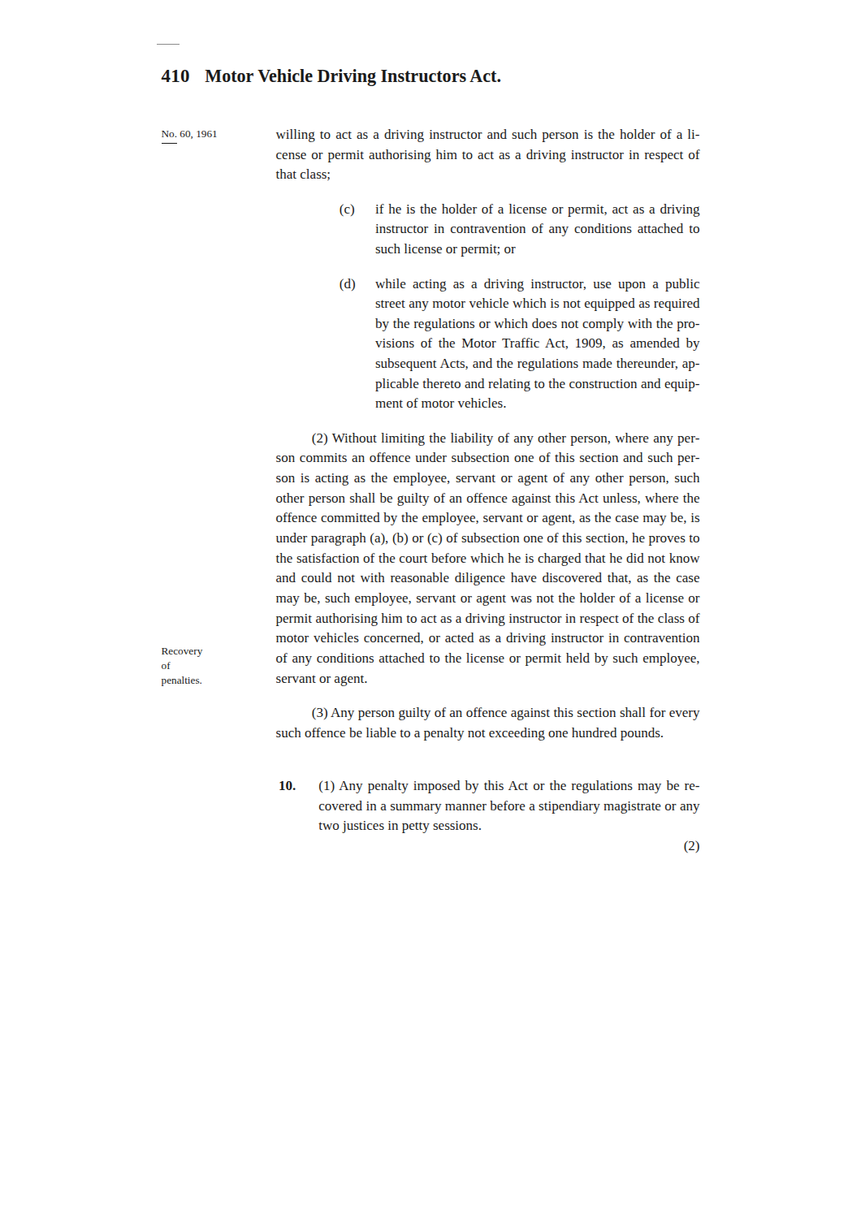410
Motor Vehicle Driving Instructors Act.
No. 60, 1961
Recovery of penalties.
willing to act as a driving instructor and such person is the holder of a license or permit authorising him to act as a driving instructor in respect of that class;
(c) if he is the holder of a license or permit, act as a driving instructor in contravention of any conditions attached to such license or permit; or
(d) while acting as a driving instructor, use upon a public street any motor vehicle which is not equipped as required by the regulations or which does not comply with the provisions of the Motor Traffic Act, 1909, as amended by subsequent Acts, and the regulations made thereunder, applicable thereto and relating to the construction and equipment of motor vehicles.
(2) Without limiting the liability of any other person, where any person commits an offence under subsection one of this section and such person is acting as the employee, servant or agent of any other person, such other person shall be guilty of an offence against this Act unless, where the offence committed by the employee, servant or agent, as the case may be, is under paragraph (a), (b) or (c) of subsection one of this section, he proves to the satisfaction of the court before which he is charged that he did not know and could not with reasonable diligence have discovered that, as the case may be, such employee, servant or agent was not the holder of a license or permit authorising him to act as a driving instructor in respect of the class of motor vehicles concerned, or acted as a driving instructor in contravention of any conditions attached to the license or permit held by such employee, servant or agent.
(3) Any person guilty of an offence against this section shall for every such offence be liable to a penalty not exceeding one hundred pounds.
10.
(1) Any penalty imposed by this Act or the regulations may be recovered in a summary manner before a stipendiary magistrate or any two justices in petty sessions.
(2)